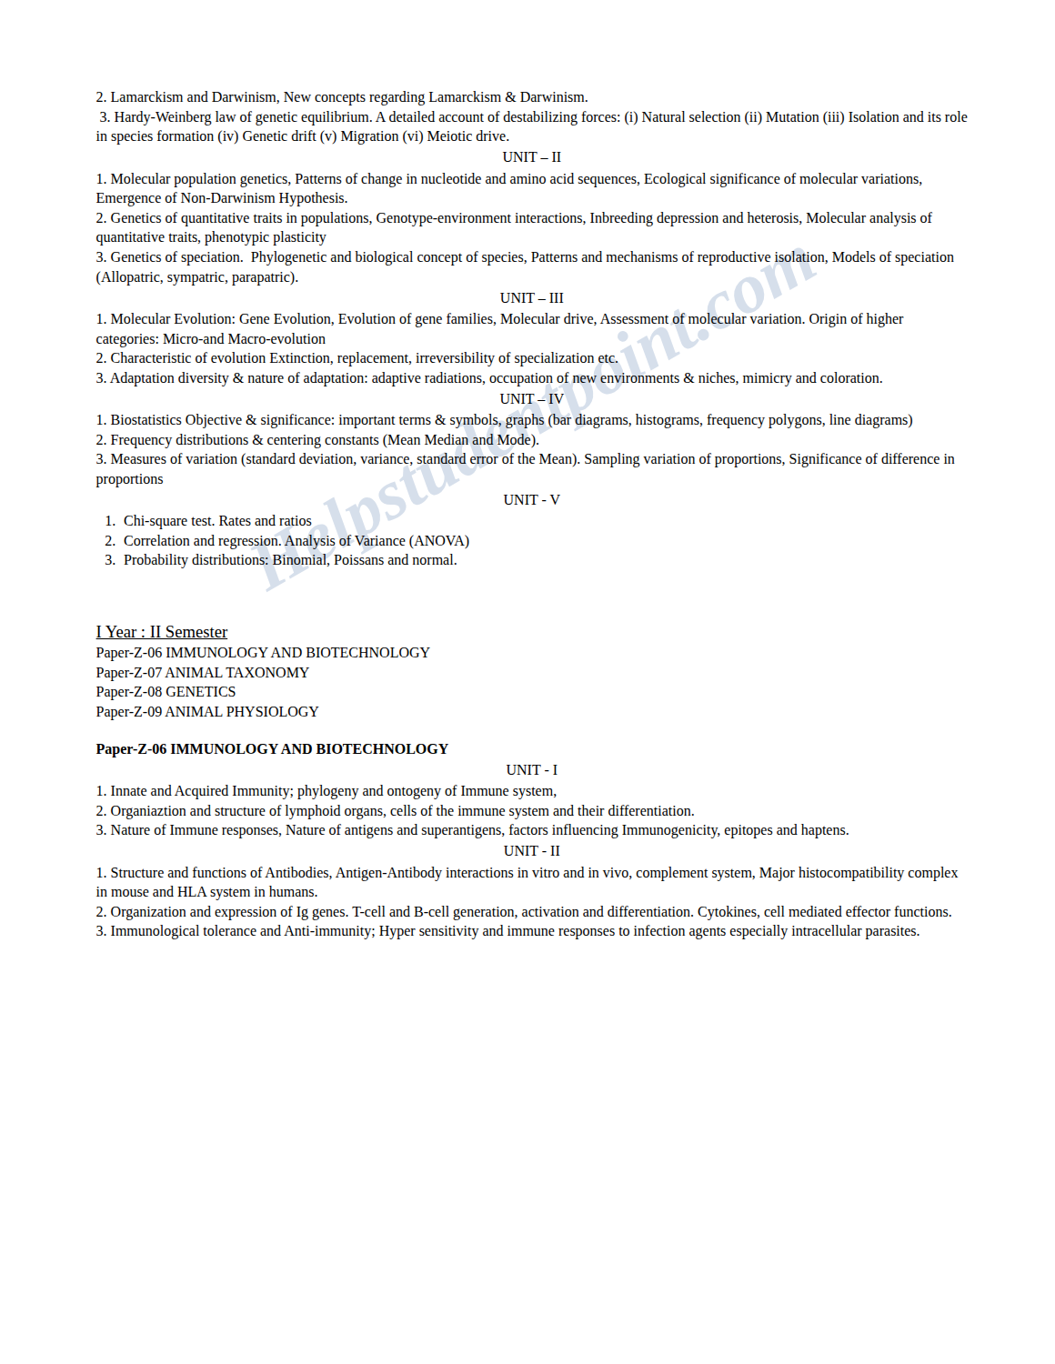Helpstudentpoint.com
2. Lamarckism and Darwinism, New concepts regarding Lamarckism & Darwinism.
3. Hardy-Weinberg law of genetic equilibrium. A detailed account of destabilizing forces: (i) Natural selection (ii) Mutation (iii) Isolation and its role in species formation (iv) Genetic drift (v) Migration (vi) Meiotic drive.
UNIT – II
1. Molecular population genetics, Patterns of change in nucleotide and amino acid sequences, Ecological significance of molecular variations, Emergence of Non-Darwinism Hypothesis.
2. Genetics of quantitative traits in populations, Genotype-environment interactions, Inbreeding depression and heterosis, Molecular analysis of quantitative traits, phenotypic plasticity
3. Genetics of speciation. Phylogenetic and biological concept of species, Patterns and mechanisms of reproductive isolation, Models of speciation (Allopatric, sympatric, parapatric).
UNIT – III
1. Molecular Evolution: Gene Evolution, Evolution of gene families, Molecular drive, Assessment of molecular variation. Origin of higher categories: Micro-and Macro-evolution
2. Characteristic of evolution Extinction, replacement, irreversibility of specialization etc.
3. Adaptation diversity & nature of adaptation: adaptive radiations, occupation of new environments & niches, mimicry and coloration.
UNIT – IV
1. Biostatistics Objective & significance: important terms & symbols, graphs (bar diagrams, histograms, frequency polygons, line diagrams)
2. Frequency distributions & centering constants (Mean Median and Mode).
3. Measures of variation (standard deviation, variance, standard error of the Mean). Sampling variation of proportions, Significance of difference in proportions
UNIT - V
Chi-square test. Rates and ratios
Correlation and regression. Analysis of Variance (ANOVA)
Probability distributions: Binomial, Poissans and normal.
I Year : II Semester
Paper-Z-06 IMMUNOLOGY AND BIOTECHNOLOGY
Paper-Z-07 ANIMAL TAXONOMY
Paper-Z-08 GENETICS
Paper-Z-09 ANIMAL PHYSIOLOGY
Paper-Z-06 IMMUNOLOGY AND BIOTECHNOLOGY
UNIT - I
1. Innate and Acquired Immunity; phylogeny and ontogeny of Immune system,
2. Organiaztion and structure of lymphoid organs, cells of the immune system and their differentiation.
3. Nature of Immune responses, Nature of antigens and superantigens, factors influencing Immunogenicity, epitopes and haptens.
UNIT - II
1. Structure and functions of Antibodies, Antigen-Antibody interactions in vitro and in vivo, complement system, Major histocompatibility complex in mouse and HLA system in humans.
2. Organization and expression of Ig genes. T-cell and B-cell generation, activation and differentiation. Cytokines, cell mediated effector functions.
3. Immunological tolerance and Anti-immunity; Hyper sensitivity and immune responses to infection agents especially intracellular parasites.